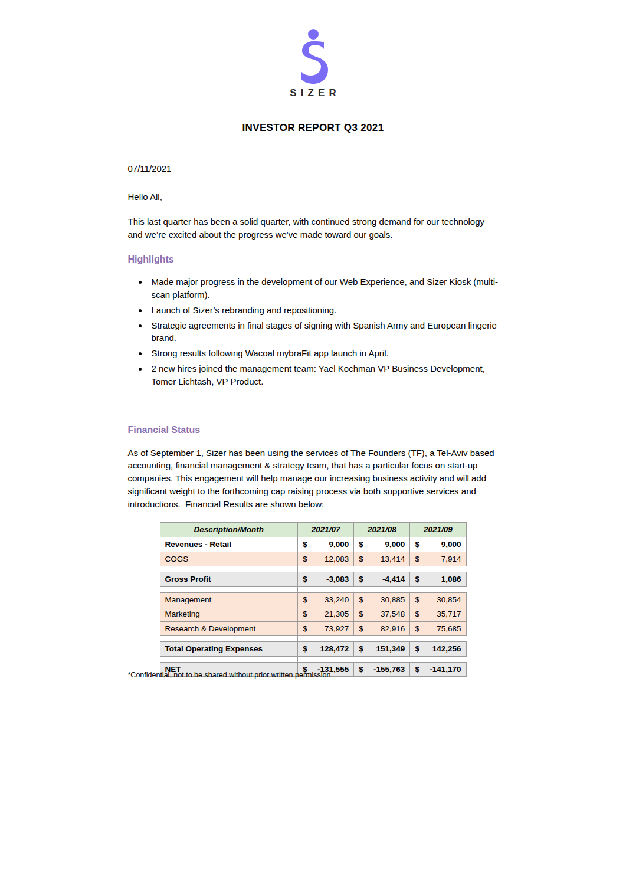SIZER
INVESTOR REPORT Q3 2021
07/11/2021
Hello All,
This last quarter has been a solid quarter, with continued strong demand for our technology and we’re excited about the progress we've made toward our goals.
Highlights
Made major progress in the development of our Web Experience, and Sizer Kiosk (multi-scan platform).
Launch of Sizer’s rebranding and repositioning.
Strategic agreements in final stages of signing with Spanish Army and European lingerie brand.
Strong results following Wacoal mybraFit app launch in April.
2 new hires joined the management team: Yael Kochman VP Business Development, Tomer Lichtash, VP Product.
Financial Status
As of September 1, Sizer has been using the services of The Founders (TF), a Tel-Aviv based accounting, financial management & strategy team, that has a particular focus on start-up companies. This engagement will help manage our increasing business activity and will add significant weight to the forthcoming cap raising process via both supportive services and introductions. Financial Results are shown below:
| Description/Month | 2021/07 | 2021/08 | 2021/09 |
| --- | --- | --- | --- |
| Revenues - Retail | $ | 9,000 | $ | 9,000 | $ | 9,000 |
| COGS | $ | 12,083 | $ | 13,414 | $ | 7,914 |
| Gross Profit | $ | -3,083 | $ | -4,414 | $ | 1,086 |
| Management | $ | 33,240 | $ | 30,885 | $ | 30,854 |
| Marketing | $ | 21,305 | $ | 37,548 | $ | 35,717 |
| Research & Development | $ | 73,927 | $ | 82,916 | $ | 75,685 |
| Total Operating Expenses | $ | 128,472 | $ | 151,349 | $ | 142,256 |
| NET | $ | -131,555 | $ | -155,763 | $ | -141,170 |
*Confidential, not to be shared without prior written permission